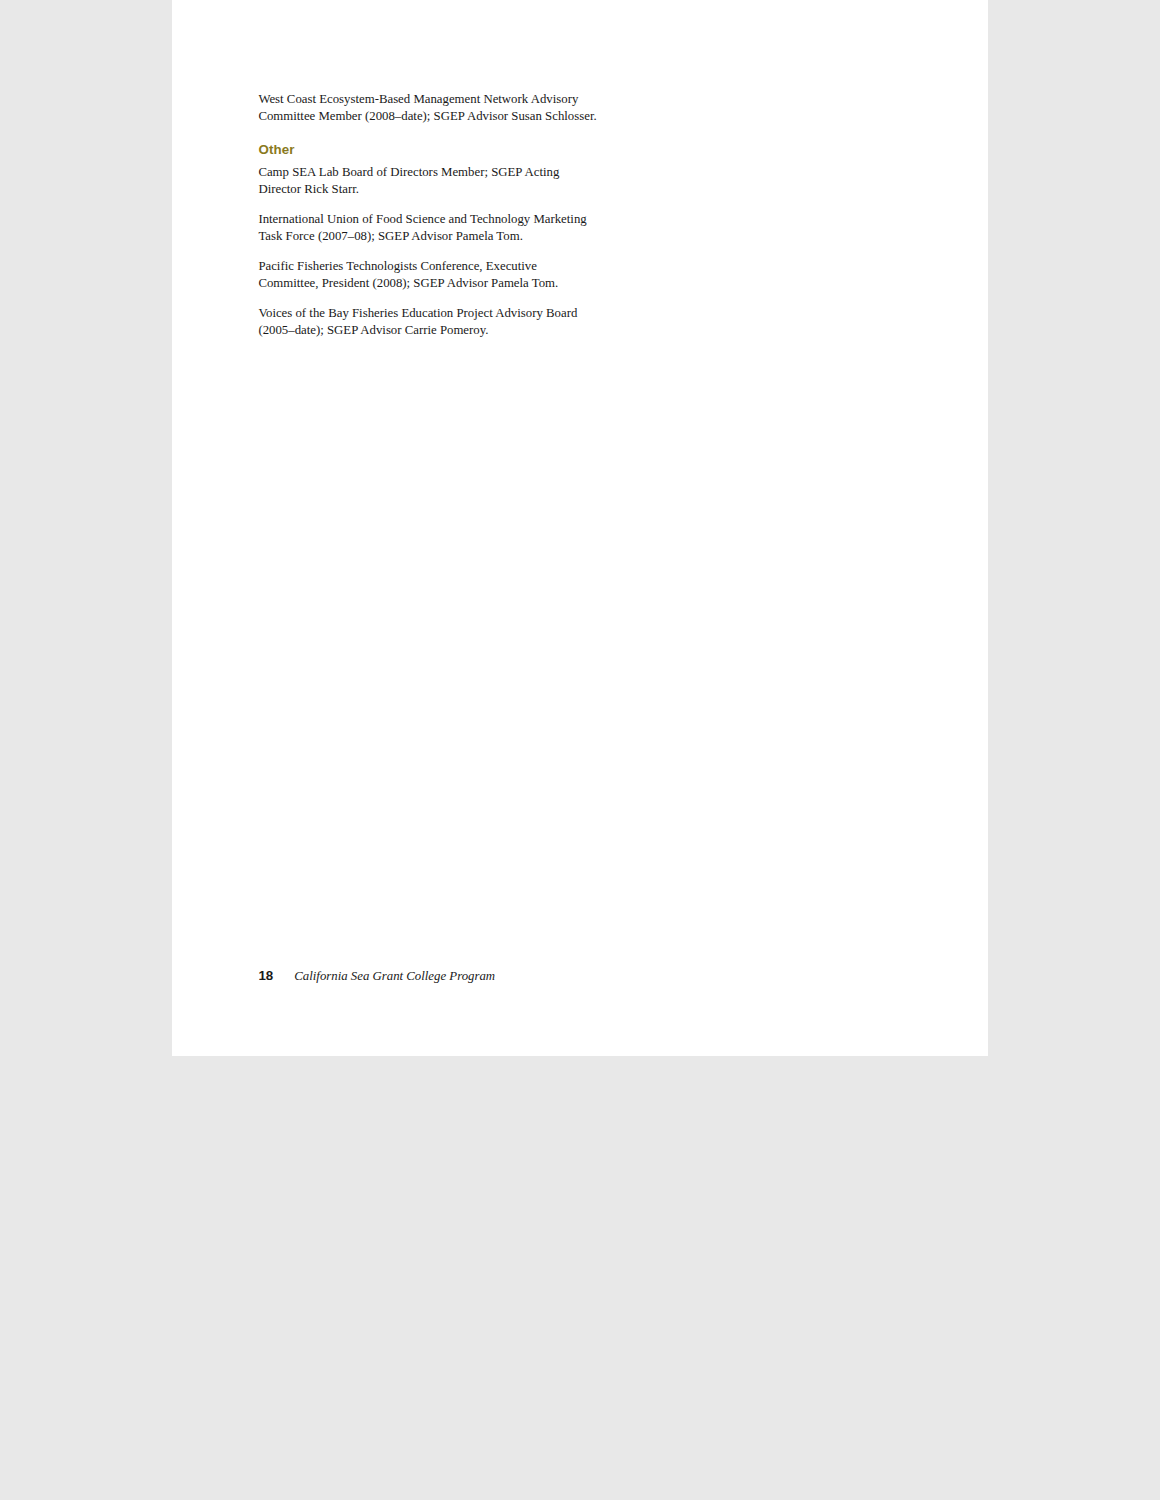West Coast Ecosystem-Based Management Network Advisory Committee Member (2008–date); SGEP Advisor Susan Schlosser.
Other
Camp SEA Lab Board of Directors Member; SGEP Acting Director Rick Starr.
International Union of Food Science and Technology Marketing Task Force (2007–08); SGEP Advisor Pamela Tom.
Pacific Fisheries Technologists Conference, Executive Committee, President (2008); SGEP Advisor Pamela Tom.
Voices of the Bay Fisheries Education Project Advisory Board (2005–date); SGEP Advisor Carrie Pomeroy.
18 California Sea Grant College Program